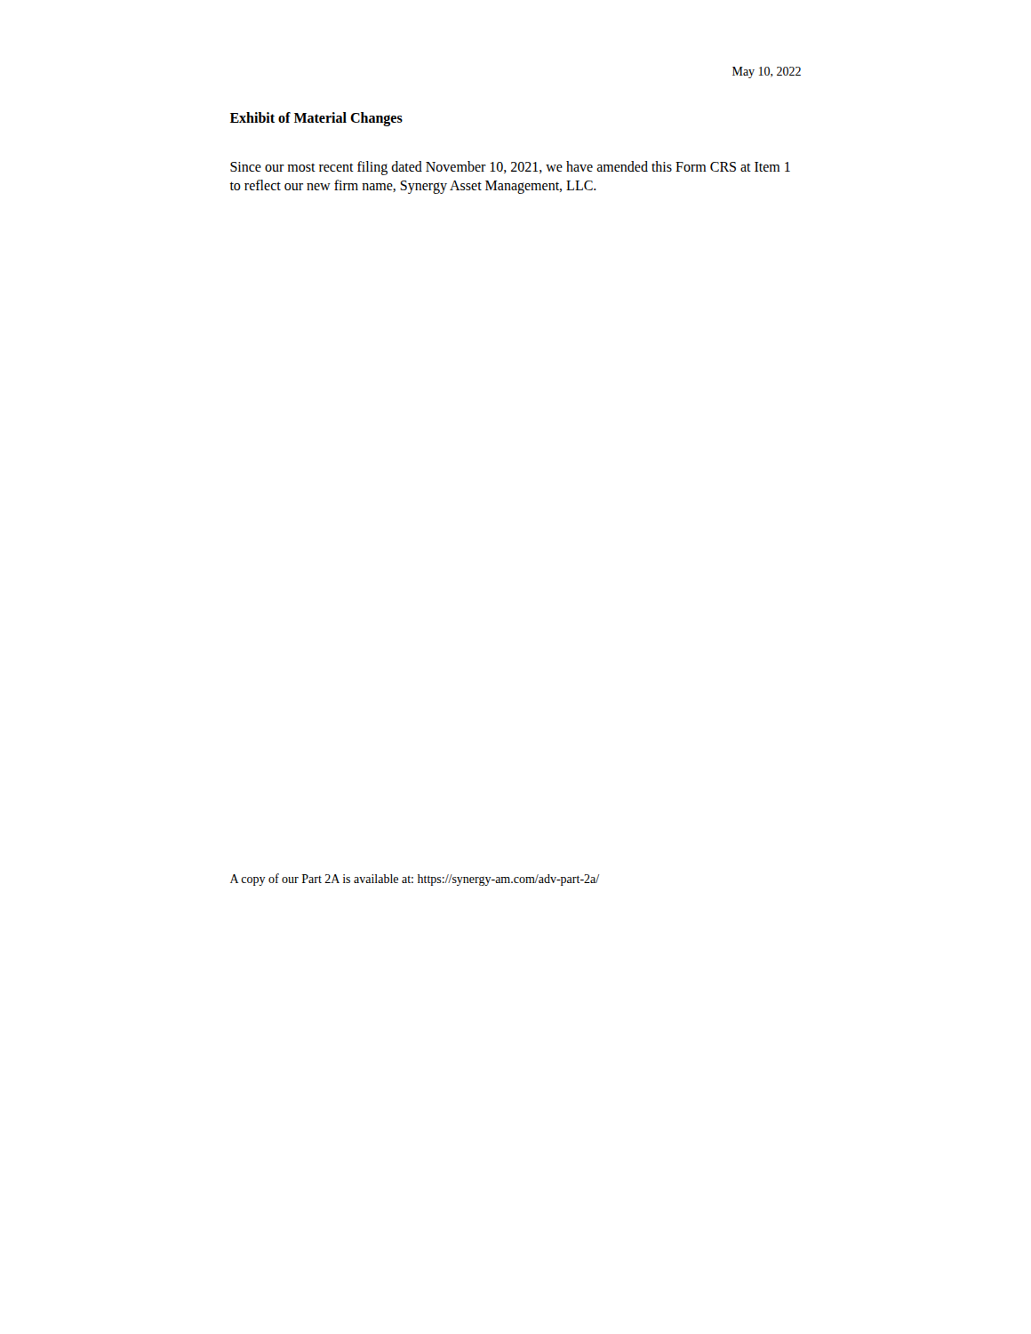May 10, 2022
Exhibit of Material Changes
Since our most recent filing dated November 10, 2021, we have amended this Form CRS at Item 1 to reflect our new firm name, Synergy Asset Management, LLC.
A copy of our Part 2A is available at: https://synergy-am.com/adv-part-2a/